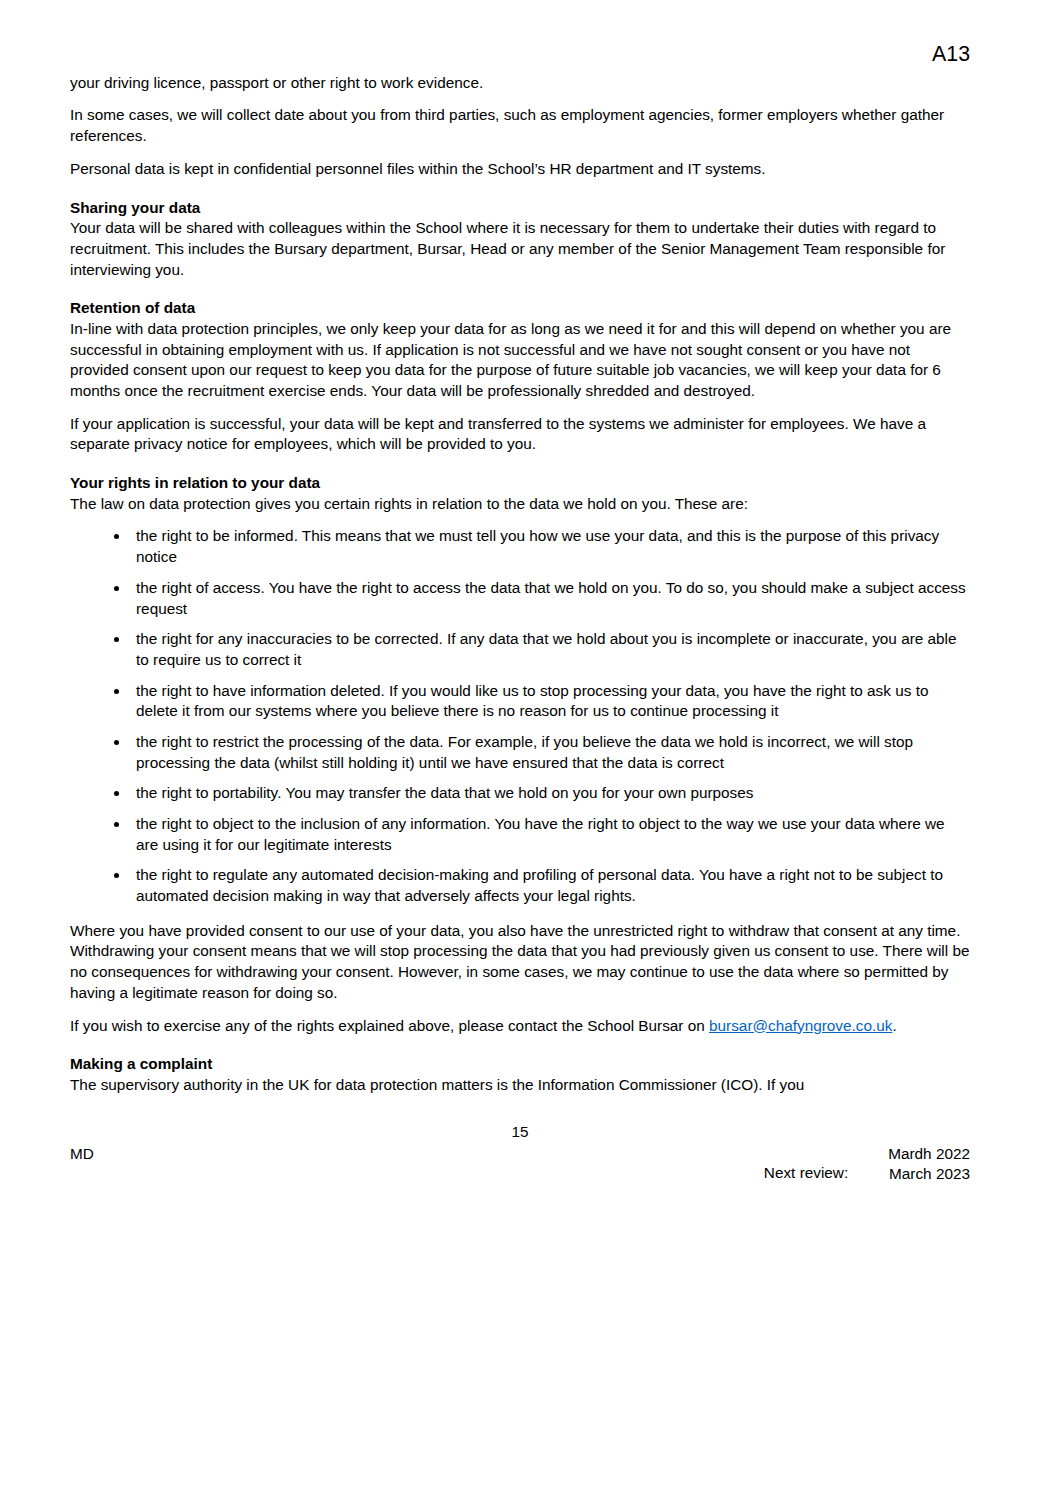A13
your driving licence, passport or other right to work evidence.
In some cases, we will collect date about you from third parties, such as employment agencies, former employers whether gather references.
Personal data is kept in confidential personnel files within the School’s HR department and IT systems.
Sharing your data
Your data will be shared with colleagues within the School where it is necessary for them to undertake their duties with regard to recruitment. This includes the Bursary department, Bursar, Head or any member of the Senior Management Team responsible for interviewing you.
Retention of data
In-line with data protection principles, we only keep your data for as long as we need it for and this will depend on whether you are successful in obtaining employment with us. If application is not successful and we have not sought consent or you have not provided consent upon our request to keep you data for the purpose of future suitable job vacancies, we will keep your data for 6 months once the recruitment exercise ends. Your data will be professionally shredded and destroyed.
If your application is successful, your data will be kept and transferred to the systems we administer for employees. We have a separate privacy notice for employees, which will be provided to you.
Your rights in relation to your data
The law on data protection gives you certain rights in relation to the data we hold on you. These are:
the right to be informed. This means that we must tell you how we use your data, and this is the purpose of this privacy notice
the right of access. You have the right to access the data that we hold on you. To do so, you should make a subject access request
the right for any inaccuracies to be corrected. If any data that we hold about you is incomplete or inaccurate, you are able to require us to correct it
the right to have information deleted. If you would like us to stop processing your data, you have the right to ask us to delete it from our systems where you believe there is no reason for us to continue processing it
the right to restrict the processing of the data. For example, if you believe the data we hold is incorrect, we will stop processing the data (whilst still holding it) until we have ensured that the data is correct
the right to portability. You may transfer the data that we hold on you for your own purposes
the right to object to the inclusion of any information. You have the right to object to the way we use your data where we are using it for our legitimate interests
the right to regulate any automated decision-making and profiling of personal data. You have a right not to be subject to automated decision making in way that adversely affects your legal rights.
Where you have provided consent to our use of your data, you also have the unrestricted right to withdraw that consent at any time. Withdrawing your consent means that we will stop processing the data that you had previously given us consent to use. There will be no consequences for withdrawing your consent. However, in some cases, we may continue to use the data where so permitted by having a legitimate reason for doing so.
If you wish to exercise any of the rights explained above, please contact the School Bursar on bursar@chafyngrove.co.uk.
Making a complaint
The supervisory authority in the UK for data protection matters is the Information Commissioner (ICO). If you
15
MD
Next review:
Mardh 2022
March 2023